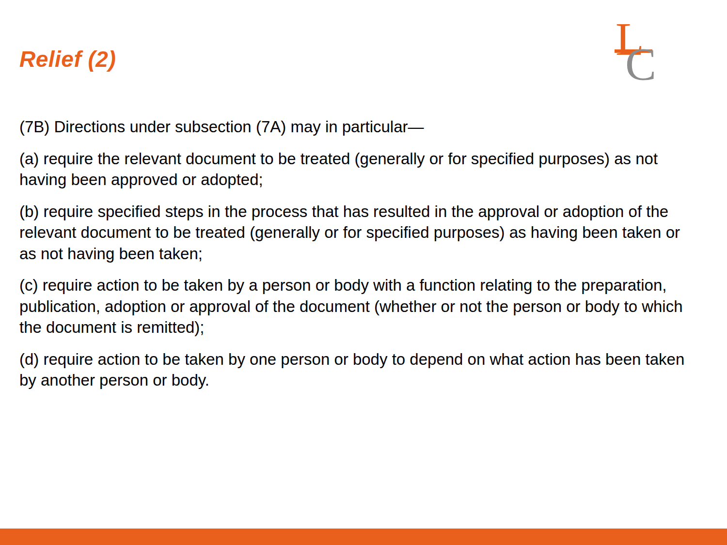Relief (2)
L C
(7B) Directions under subsection (7A) may in particular—
(a) require the relevant document to be treated (generally or for specified purposes) as not having been approved or adopted;
(b) require specified steps in the process that has resulted in the approval or adoption of the relevant document to be treated (generally or for specified purposes) as having been taken or as not having been taken;
(c) require action to be taken by a person or body with a function relating to the preparation, publication, adoption or approval of the document (whether or not the person or body to which the document is remitted);
(d) require action to be taken by one person or body to depend on what action has been taken by another person or body.